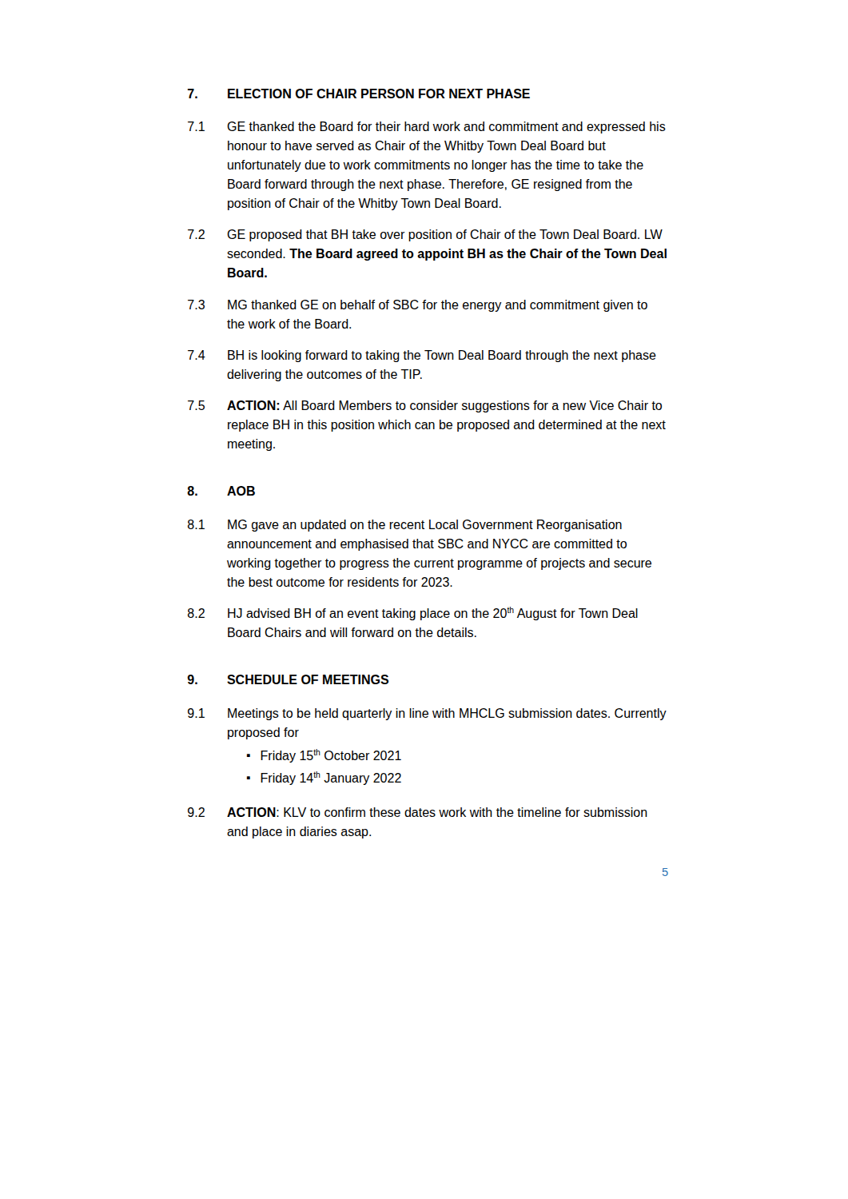7.
Election of Chair Person for Next Phase
7.1
GE thanked the Board for their hard work and commitment and expressed his honour to have served as Chair of the Whitby Town Deal Board but unfortunately due to work commitments no longer has the time to take the Board forward through the next phase. Therefore, GE resigned from the position of Chair of the Whitby Town Deal Board.
7.2
GE proposed that BH take over position of Chair of the Town Deal Board. LW seconded. The Board agreed to appoint BH as the Chair of the Town Deal Board.
7.3
MG thanked GE on behalf of SBC for the energy and commitment given to the work of the Board.
7.4
BH is looking forward to taking the Town Deal Board through the next phase delivering the outcomes of the TIP.
7.5
ACTION: All Board Members to consider suggestions for a new Vice Chair to replace BH in this position which can be proposed and determined at the next meeting.
8.
AOB
8.1
MG gave an updated on the recent Local Government Reorganisation announcement and emphasised that SBC and NYCC are committed to working together to progress the current programme of projects and secure the best outcome for residents for 2023.
8.2
HJ advised BH of an event taking place on the 20th August for Town Deal Board Chairs and will forward on the details.
9.
Schedule of Meetings
9.1
Meetings to be held quarterly in line with MHCLG submission dates. Currently proposed for
Friday 15th October 2021
Friday 14th January 2022
9.2
ACTION: KLV to confirm these dates work with the timeline for submission and place in diaries asap.
5